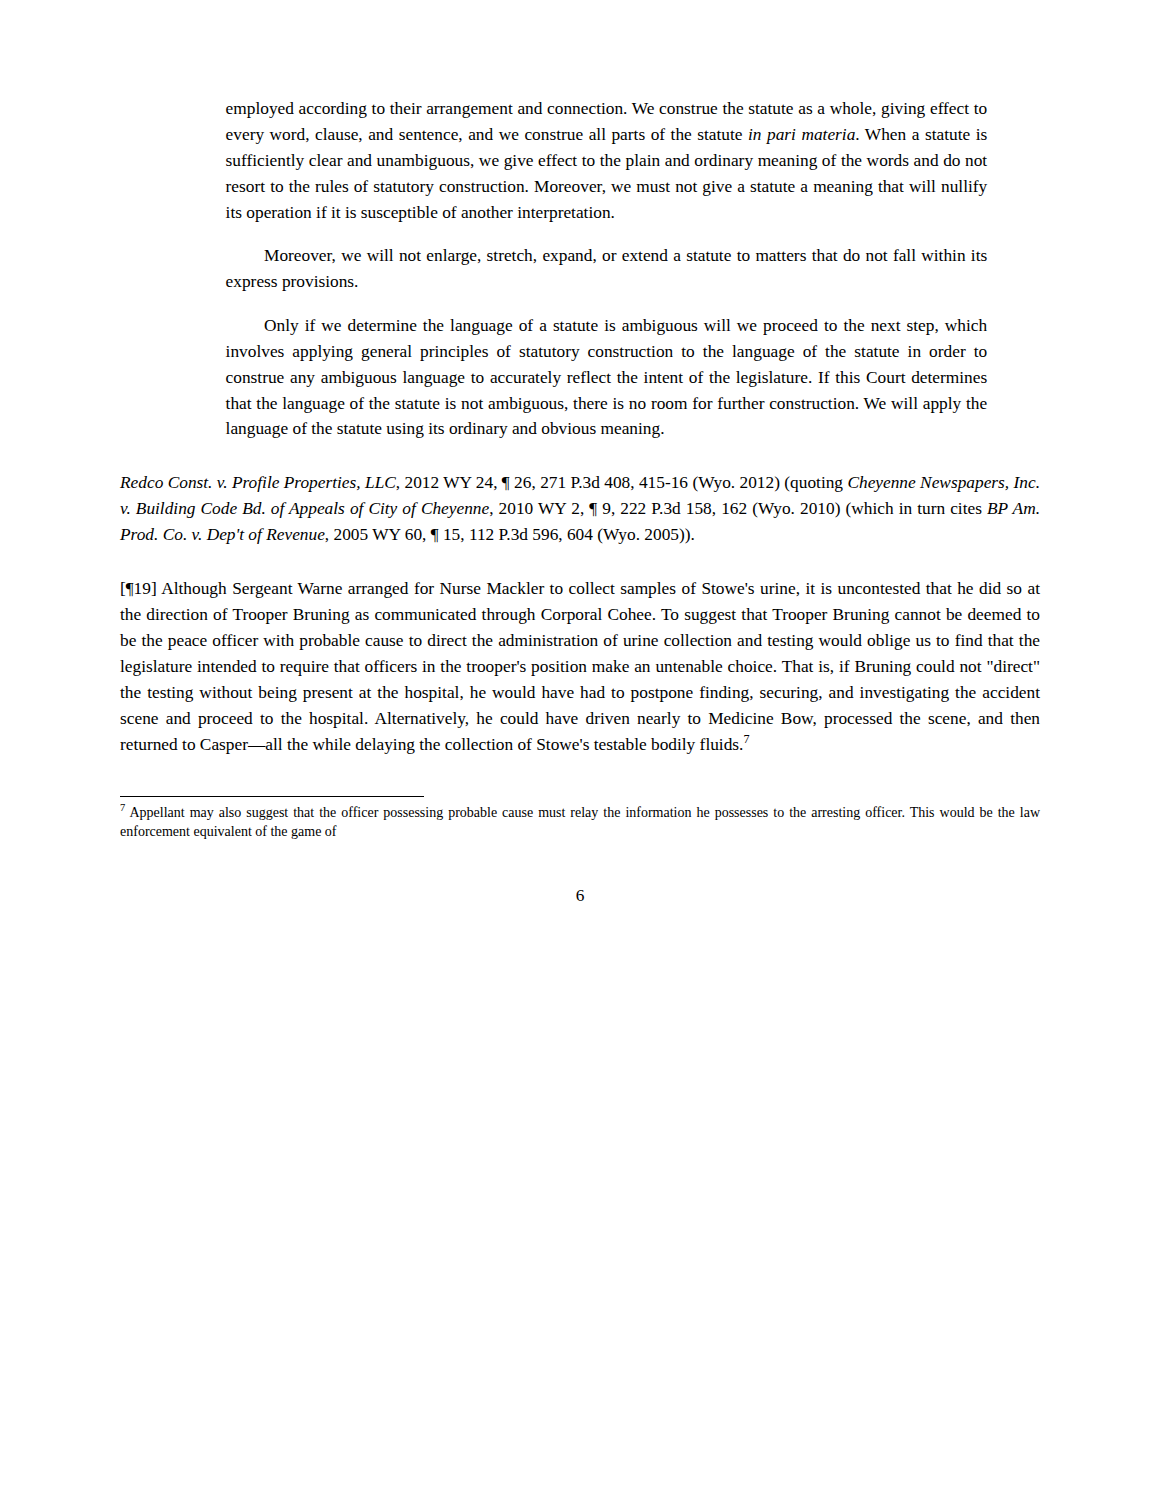employed according to their arrangement and connection. We construe the statute as a whole, giving effect to every word, clause, and sentence, and we construe all parts of the statute in pari materia. When a statute is sufficiently clear and unambiguous, we give effect to the plain and ordinary meaning of the words and do not resort to the rules of statutory construction. Moreover, we must not give a statute a meaning that will nullify its operation if it is susceptible of another interpretation.
Moreover, we will not enlarge, stretch, expand, or extend a statute to matters that do not fall within its express provisions.
Only if we determine the language of a statute is ambiguous will we proceed to the next step, which involves applying general principles of statutory construction to the language of the statute in order to construe any ambiguous language to accurately reflect the intent of the legislature. If this Court determines that the language of the statute is not ambiguous, there is no room for further construction. We will apply the language of the statute using its ordinary and obvious meaning.
Redco Const. v. Profile Properties, LLC, 2012 WY 24, ¶ 26, 271 P.3d 408, 415-16 (Wyo. 2012) (quoting Cheyenne Newspapers, Inc. v. Building Code Bd. of Appeals of City of Cheyenne, 2010 WY 2, ¶ 9, 222 P.3d 158, 162 (Wyo. 2010) (which in turn cites BP Am. Prod. Co. v. Dep't of Revenue, 2005 WY 60, ¶ 15, 112 P.3d 596, 604 (Wyo. 2005)).
[¶19] Although Sergeant Warne arranged for Nurse Mackler to collect samples of Stowe's urine, it is uncontested that he did so at the direction of Trooper Bruning as communicated through Corporal Cohee. To suggest that Trooper Bruning cannot be deemed to be the peace officer with probable cause to direct the administration of urine collection and testing would oblige us to find that the legislature intended to require that officers in the trooper's position make an untenable choice. That is, if Bruning could not "direct" the testing without being present at the hospital, he would have had to postpone finding, securing, and investigating the accident scene and proceed to the hospital. Alternatively, he could have driven nearly to Medicine Bow, processed the scene, and then returned to Casper—all the while delaying the collection of Stowe's testable bodily fluids.7
7 Appellant may also suggest that the officer possessing probable cause must relay the information he possesses to the arresting officer. This would be the law enforcement equivalent of the game of
6